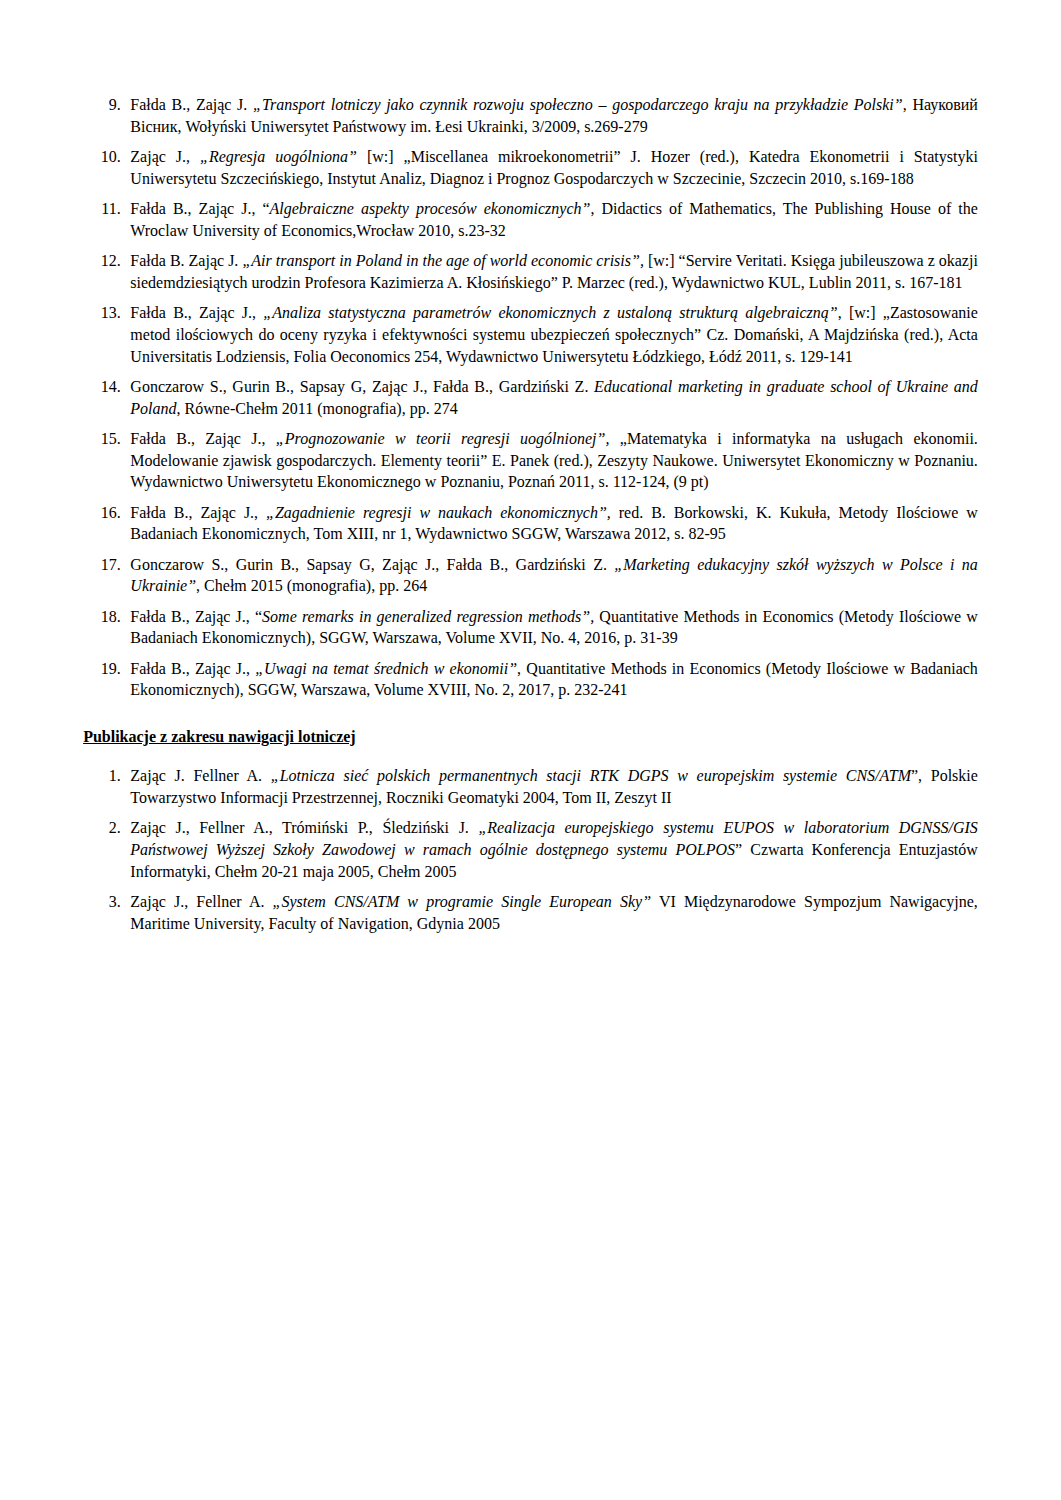Fałda B., Zając J. „Transport lotniczy jako czynnik rozwoju społeczno – gospodarczego kraju na przykładzie Polski”, Науковий Вісник, Wołyński Uniwersytet Państwowy im. Łesi Ukrainki, 3/2009, s.269-279
Zając J., „Regresja uogólniona” [w:] „Miscellanea mikroekonometrii” J. Hozer (red.), Katedra Ekonometrii i Statystyki Uniwersytetu Szczecińskiego, Instytut Analiz, Diagnoz i Prognoz Gospodarczych w Szczecinie, Szczecin 2010, s.169-188
Fałda B., Zając J., “Algebraiczne aspekty procesów ekonomicznych”, Didactics of Mathematics, The Publishing House of the Wroclaw University of Economics,Wrocław 2010, s.23-32
Fałda B. Zając J. „Air transport in Poland in the age of world economic crisis”, [w:] “Servire Veritati. Księga jubileuszowa z okazji siedemdziesiątych urodzin Profesora Kazimierza A. Kłosińskiego” P. Marzec (red.), Wydawnictwo KUL, Lublin 2011, s. 167-181
Fałda B., Zając J., „Analiza statystyczna parametrów ekonomicznych z ustaloną strukturą algebraiczną”, [w:] „Zastosowanie metod ilościowych do oceny ryzyka i efektywności systemu ubezpieczeń społecznych” Cz. Domański, A Majdzińska (red.), Acta Universitatis Lodziensis, Folia Oeconomics 254, Wydawnictwo Uniwersytetu Łódzkiego, Łódź 2011, s. 129-141
Gonczarow S., Gurin B., Sapsay G, Zając J., Fałda B., Gardziński Z. Educational marketing in graduate school of Ukraine and Poland, Równe-Chełm 2011 (monografia), pp. 274
Fałda B., Zając J., „Prognozowanie w teorii regresji uogólnionej”, „Matematyka i informatyka na usługach ekonomii. Modelowanie zjawisk gospodarczych. Elementy teorii” E. Panek (red.), Zeszyty Naukowe. Uniwersytet Ekonomiczny w Poznaniu. Wydawnictwo Uniwersytetu Ekonomicznego w Poznaniu, Poznań 2011, s. 112-124, (9 pt)
Fałda B., Zając J., „Zagadnienie regresji w naukach ekonomicznych”, red. B. Borkowski, K. Kukuła, Metody Ilościowe w Badaniach Ekonomicznych, Tom XIII, nr 1, Wydawnictwo SGGW, Warszawa 2012, s. 82-95
Gonczarow S., Gurin B., Sapsay G, Zając J., Fałda B., Gardziński Z. „Marketing edukacyjny szkół wyższych w Polsce i na Ukrainie”, Chełm 2015 (monografia), pp. 264
Fałda B., Zając J., “Some remarks in generalized regression methods”, Quantitative Methods in Economics (Metody Ilościowe w Badaniach Ekonomicznych), SGGW, Warszawa, Volume XVII, No. 4, 2016, p. 31-39
Fałda B., Zając J., „Uwagi na temat średnich w ekonomii”, Quantitative Methods in Economics (Metody Ilościowe w Badaniach Ekonomicznych), SGGW, Warszawa, Volume XVIII, No. 2, 2017, p. 232-241
Publikacje z zakresu nawigacji lotniczej
Zając J. Fellner A. „Lotnicza sieć polskich permanentnych stacji RTK DGPS w europejskim systemie CNS/ATM”, Polskie Towarzystwo Informacji Przestrzennej, Roczniki Geomatyki 2004, Tom II, Zeszyt II
Zając J., Fellner A., Trómiński P., Śledziński J. „Realizacja europejskiego systemu EUPOS w laboratorium DGNSS/GIS Państwowej Wyższej Szkoły Zawodowej w ramach ogólnie dostępnego systemu POLPOS” Czwarta Konferencja Entuzjastów Informatyki, Chełm 20-21 maja 2005, Chełm 2005
Zając J., Fellner A. „System CNS/ATM w programie Single European Sky” VI Międzynarodowe Sympozjum Nawigacyjne, Maritime University, Faculty of Navigation, Gdynia 2005